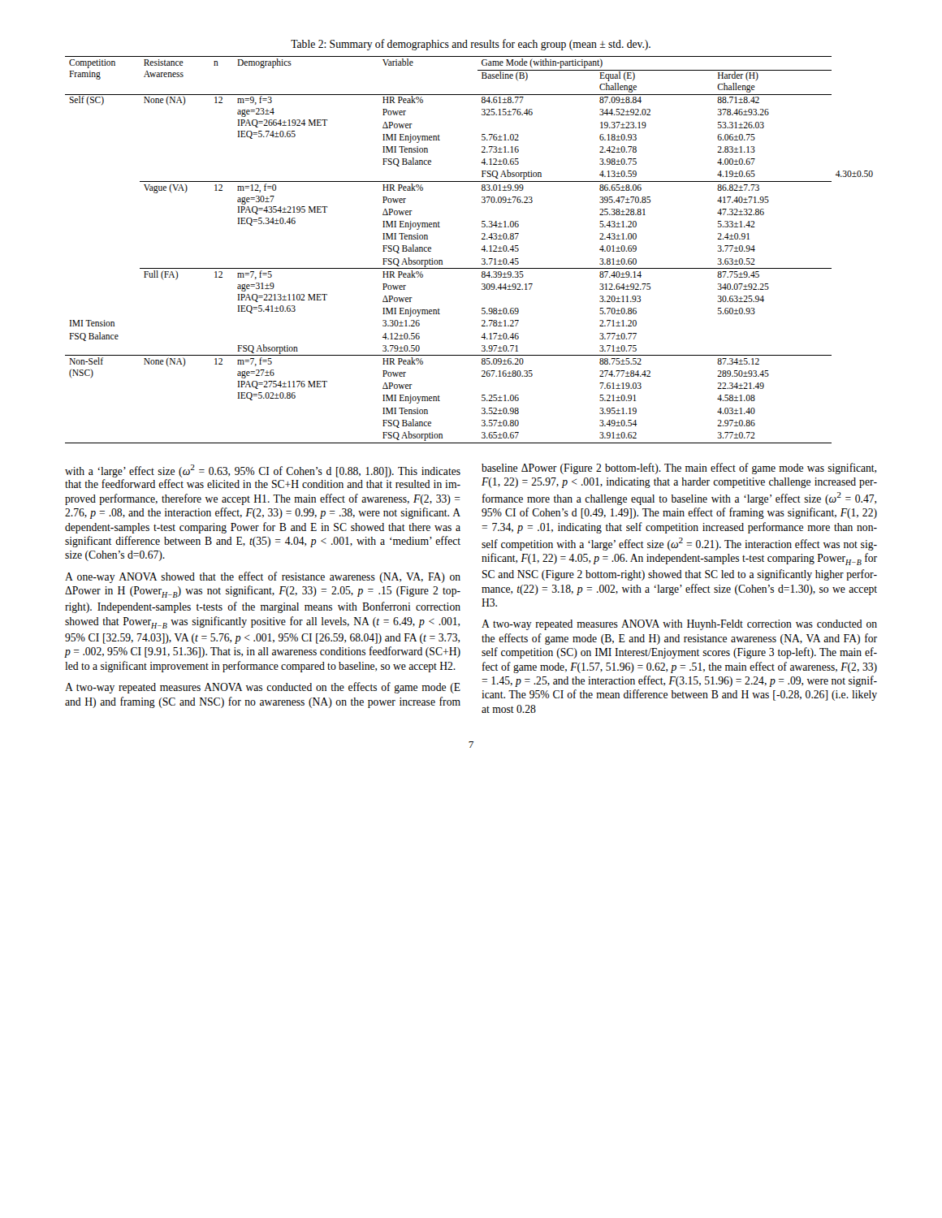Table 2: Summary of demographics and results for each group (mean ± std. dev.).
| Competition Framing | Resistance Awareness | n | Demographics | Variable | Game Mode (within-participant) |
| Baseline (B) | Equal (E) Challenge | Harder (H) Challenge |
| Self (SC) | None (NA) | 12 | m=9, f=3 age=23±4 IPAQ=2664±1924 MET IEQ=5.74±0.65 | HR Peak% | 84.61±8.77 | 87.09±8.84 | 88.71±8.42 |
| Power | 325.15±76.46 | 344.52±92.02 | 378.46±93.26 |
| ΔPower | | 19.37±23.19 | 53.31±26.03 |
| IMI Enjoyment | 5.76±1.02 | 6.18±0.93 | 6.06±0.75 |
| IMI Tension | 2.73±1.16 | 2.42±0.78 | 2.83±1.13 |
| FSQ Balance | 4.12±0.65 | 3.98±0.75 | 4.00±0.67 |
| | | | | FSQ Absorption | 4.13±0.59 | 4.19±0.65 | 4.30±0.50 |
| Vague (VA) | 12 | m=12, f=0 age=30±7 IPAQ=4354±2195 MET IEQ=5.34±0.46 | HR Peak% | 83.01±9.99 | 86.65±8.06 | 86.82±7.73 |
| Power | 370.09±76.23 | 395.47±70.85 | 417.40±71.95 |
| ΔPower | | 25.38±28.81 | 47.32±32.86 |
| IMI Enjoyment | 5.34±1.06 | 5.43±1.20 | 5.33±1.42 |
| IMI Tension | 2.43±0.87 | 2.43±1.00 | 2.4±0.91 |
| FSQ Balance | 4.12±0.45 | 4.01±0.69 | 3.77±0.94 |
| | | | FSQ Absorption | 3.71±0.45 | 3.81±0.60 | 3.63±0.52 |
| Full (FA) | 12 | m=7, f=5 age=31±9 IPAQ=2213±1102 MET IEQ=5.41±0.63 | HR Peak% | 84.39±9.35 | 87.40±9.14 | 87.75±9.45 |
| Power | 309.44±92.17 | 312.64±92.75 | 340.07±92.25 |
| ΔPower | | 3.20±11.93 | 30.63±25.94 |
| IMI Enjoyment | 5.98±0.69 | 5.70±0.86 | 5.60±0.93 |
| IMI Tension | 3.30±1.26 | 2.78±1.27 | 2.71±1.20 |
| FSQ Balance | 4.12±0.56 | 4.17±0.46 | 3.77±0.77 |
| | | | FSQ Absorption | 3.79±0.50 | 3.97±0.71 | 3.71±0.75 |
| Non-Self (NSC) | None (NA) | 12 | m=7, f=5 age=27±6 IPAQ=2754±1176 MET IEQ=5.02±0.86 | HR Peak% | 85.09±6.20 | 88.75±5.52 | 87.34±5.12 |
| Power | 267.16±80.35 | 274.77±84.42 | 289.50±93.45 |
| ΔPower | | 7.61±19.03 | 22.34±21.49 |
| IMI Enjoyment | 5.25±1.06 | 5.21±0.91 | 4.58±1.08 |
| IMI Tension | 3.52±0.98 | 3.95±1.19 | 4.03±1.40 |
| FSQ Balance | 3.57±0.80 | 3.49±0.54 | 2.97±0.86 |
| | | | | FSQ Absorption | 3.65±0.67 | 3.91±0.62 | 3.77±0.72 |
with a ‘large’ effect size (ω2 = 0.63, 95% CI of Cohen’s d [0.88, 1.80]). This indicates that the feedforward effect was elicited in the SC+H condition and that it resulted in improved performance, therefore we accept H1. The main effect of awareness, F(2, 33) = 2.76, p = .08, and the interaction effect, F(2, 33) = 0.99, p = .38, were not significant. A dependent-samples t-test comparing Power for B and E in SC showed that there was a significant difference between B and E, t(35) = 4.04, p < .001, with a ‘medium’ effect size (Cohen’s d=0.67).
A one-way ANOVA showed that the effect of resistance awareness (NA, VA, FA) on ΔPower in H (PowerH−B) was not significant, F(2, 33) = 2.05, p = .15 (Figure 2 top-right). Independent-samples t-tests of the marginal means with Bonferroni correction showed that PowerH−B was significantly positive for all levels, NA (t = 6.49, p < .001, 95% CI [32.59, 74.03]), VA (t = 5.76, p < .001, 95% CI [26.59, 68.04]) and FA (t = 3.73, p = .002, 95% CI [9.91, 51.36]). That is, in all awareness conditions feedforward (SC+H) led to a significant improvement in performance compared to baseline, so we accept H2.
A two-way repeated measures ANOVA was conducted on the effects of game mode (E and H) and framing (SC and NSC) for no awareness (NA) on the power increase from baseline ΔPower (Figure 2 bottom-left). The main effect of game mode was significant, F(1, 22) = 25.97, p < .001, indicating that a harder competitive challenge increased performance more than a challenge equal to baseline with a ‘large’ effect size (ω2 = 0.47, 95% CI of Cohen’s d [0.49, 1.49]). The main effect of framing was significant, F(1, 22) = 7.34, p = .01, indicating that self competition increased performance more than non-self competition with a ‘large’ effect size (ω2 = 0.21). The interaction effect was not significant, F(1, 22) = 4.05, p = .06. An independent-samples t-test comparing PowerH−B for SC and NSC (Figure 2 bottom-right) showed that SC led to a significantly higher performance, t(22) = 3.18, p = .002, with a ‘large’ effect size (Cohen’s d=1.30), so we accept H3.
A two-way repeated measures ANOVA with Huynh-Feldt correction was conducted on the effects of game mode (B, E and H) and resistance awareness (NA, VA and FA) for self competition (SC) on IMI Interest/Enjoyment scores (Figure 3 top-left). The main effect of game mode, F(1.57, 51.96) = 0.62, p = .51, the main effect of awareness, F(2, 33) = 1.45, p = .25, and the interaction effect, F(3.15, 51.96) = 2.24, p = .09, were not significant. The 95% CI of the mean difference between B and H was [-0.28, 0.26] (i.e. likely at most 0.28
7